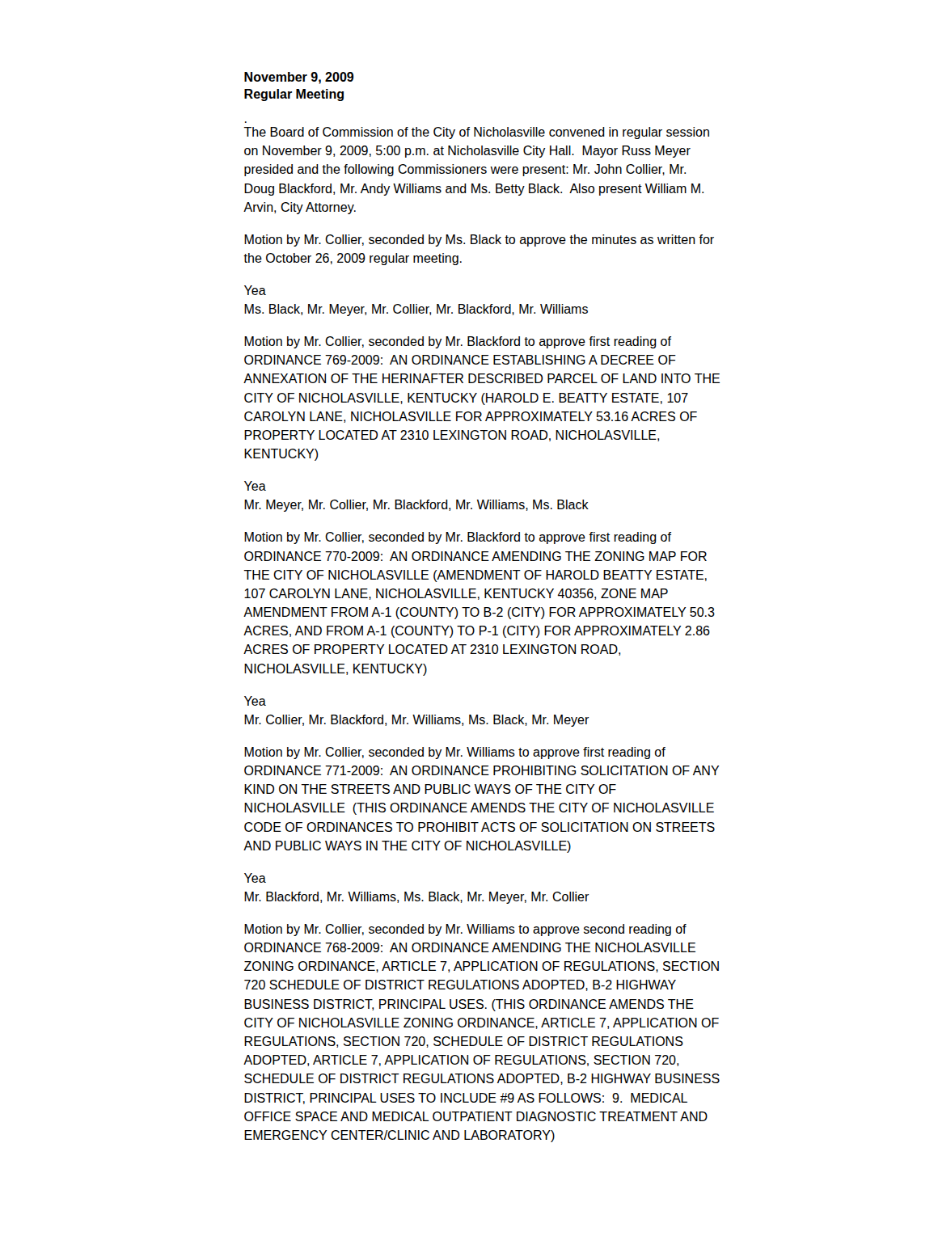November 9, 2009
Regular Meeting
.
The Board of Commission of the City of Nicholasville convened in regular session on November 9, 2009, 5:00 p.m. at Nicholasville City Hall. Mayor Russ Meyer presided and the following Commissioners were present: Mr. John Collier, Mr. Doug Blackford, Mr. Andy Williams and Ms. Betty Black. Also present William M. Arvin, City Attorney.
Motion by Mr. Collier, seconded by Ms. Black to approve the minutes as written for the October 26, 2009 regular meeting.
Yea
Ms. Black, Mr. Meyer, Mr. Collier, Mr. Blackford, Mr. Williams
Motion by Mr. Collier, seconded by Mr. Blackford to approve first reading of ORDINANCE 769-2009: AN ORDINANCE ESTABLISHING A DECREE OF ANNEXATION OF THE HERINAFTER DESCRIBED PARCEL OF LAND INTO THE CITY OF NICHOLASVILLE, KENTUCKY (HAROLD E. BEATTY ESTATE, 107 CAROLYN LANE, NICHOLASVILLE FOR APPROXIMATELY 53.16 ACRES OF PROPERTY LOCATED AT 2310 LEXINGTON ROAD, NICHOLASVILLE, KENTUCKY)
Yea
Mr. Meyer, Mr. Collier, Mr. Blackford, Mr. Williams, Ms. Black
Motion by Mr. Collier, seconded by Mr. Blackford to approve first reading of ORDINANCE 770-2009: AN ORDINANCE AMENDING THE ZONING MAP FOR THE CITY OF NICHOLASVILLE (AMENDMENT OF HAROLD BEATTY ESTATE, 107 CAROLYN LANE, NICHOLASVILLE, KENTUCKY 40356, ZONE MAP AMENDMENT FROM A-1 (COUNTY) TO B-2 (CITY) FOR APPROXIMATELY 50.3 ACRES, AND FROM A-1 (COUNTY) TO P-1 (CITY) FOR APPROXIMATELY 2.86 ACRES OF PROPERTY LOCATED AT 2310 LEXINGTON ROAD, NICHOLASVILLE, KENTUCKY)
Yea
Mr. Collier, Mr. Blackford, Mr. Williams, Ms. Black, Mr. Meyer
Motion by Mr. Collier, seconded by Mr. Williams to approve first reading of ORDINANCE 771-2009: AN ORDINANCE PROHIBITING SOLICITATION OF ANY KIND ON THE STREETS AND PUBLIC WAYS OF THE CITY OF NICHOLASVILLE (THIS ORDINANCE AMENDS THE CITY OF NICHOLASVILLE CODE OF ORDINANCES TO PROHIBIT ACTS OF SOLICITATION ON STREETS AND PUBLIC WAYS IN THE CITY OF NICHOLASVILLE)
Yea
Mr. Blackford, Mr. Williams, Ms. Black, Mr. Meyer, Mr. Collier
Motion by Mr. Collier, seconded by Mr. Williams to approve second reading of ORDINANCE 768-2009: AN ORDINANCE AMENDING THE NICHOLASVILLE ZONING ORDINANCE, ARTICLE 7, APPLICATION OF REGULATIONS, SECTION 720 SCHEDULE OF DISTRICT REGULATIONS ADOPTED, B-2 HIGHWAY BUSINESS DISTRICT, PRINCIPAL USES. (THIS ORDINANCE AMENDS THE CITY OF NICHOLASVILLE ZONING ORDINANCE, ARTICLE 7, APPLICATION OF REGULATIONS, SECTION 720, SCHEDULE OF DISTRICT REGULATIONS ADOPTED, ARTICLE 7, APPLICATION OF REGULATIONS, SECTION 720, SCHEDULE OF DISTRICT REGULATIONS ADOPTED, B-2 HIGHWAY BUSINESS DISTRICT, PRINCIPAL USES TO INCLUDE #9 AS FOLLOWS: 9. MEDICAL OFFICE SPACE AND MEDICAL OUTPATIENT DIAGNOSTIC TREATMENT AND EMERGENCY CENTER/CLINIC AND LABORATORY)